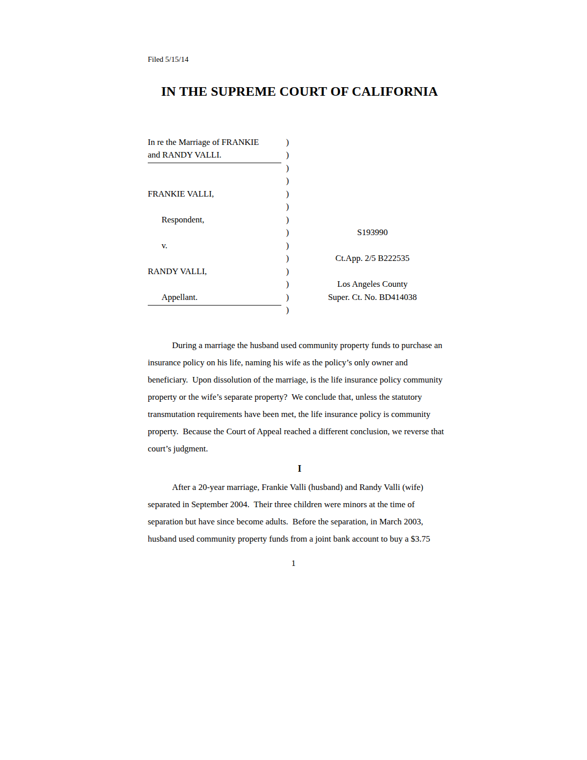Filed 5/15/14
IN THE SUPREME COURT OF CALIFORNIA
| In re the Marriage of FRANKIE and RANDY VALLI. | ) ) ) | |
| | ) | |
| FRANKIE VALLI, | ) | |
| | ) | |
| Respondent, | ) | |
| | ) | S193990 |
| v. | ) | |
| | ) | Ct.App. 2/5 B222535 |
| RANDY VALLI, | ) | |
| | ) | Los Angeles County |
| Appellant. | ) | Super. Ct. No. BD414038 |
| | ) | |
During a marriage the husband used community property funds to purchase an insurance policy on his life, naming his wife as the policy’s only owner and beneficiary. Upon dissolution of the marriage, is the life insurance policy community property or the wife’s separate property? We conclude that, unless the statutory transmutation requirements have been met, the life insurance policy is community property. Because the Court of Appeal reached a different conclusion, we reverse that court’s judgment.
I
After a 20-year marriage, Frankie Valli (husband) and Randy Valli (wife) separated in September 2004. Their three children were minors at the time of separation but have since become adults. Before the separation, in March 2003, husband used community property funds from a joint bank account to buy a $3.75
1